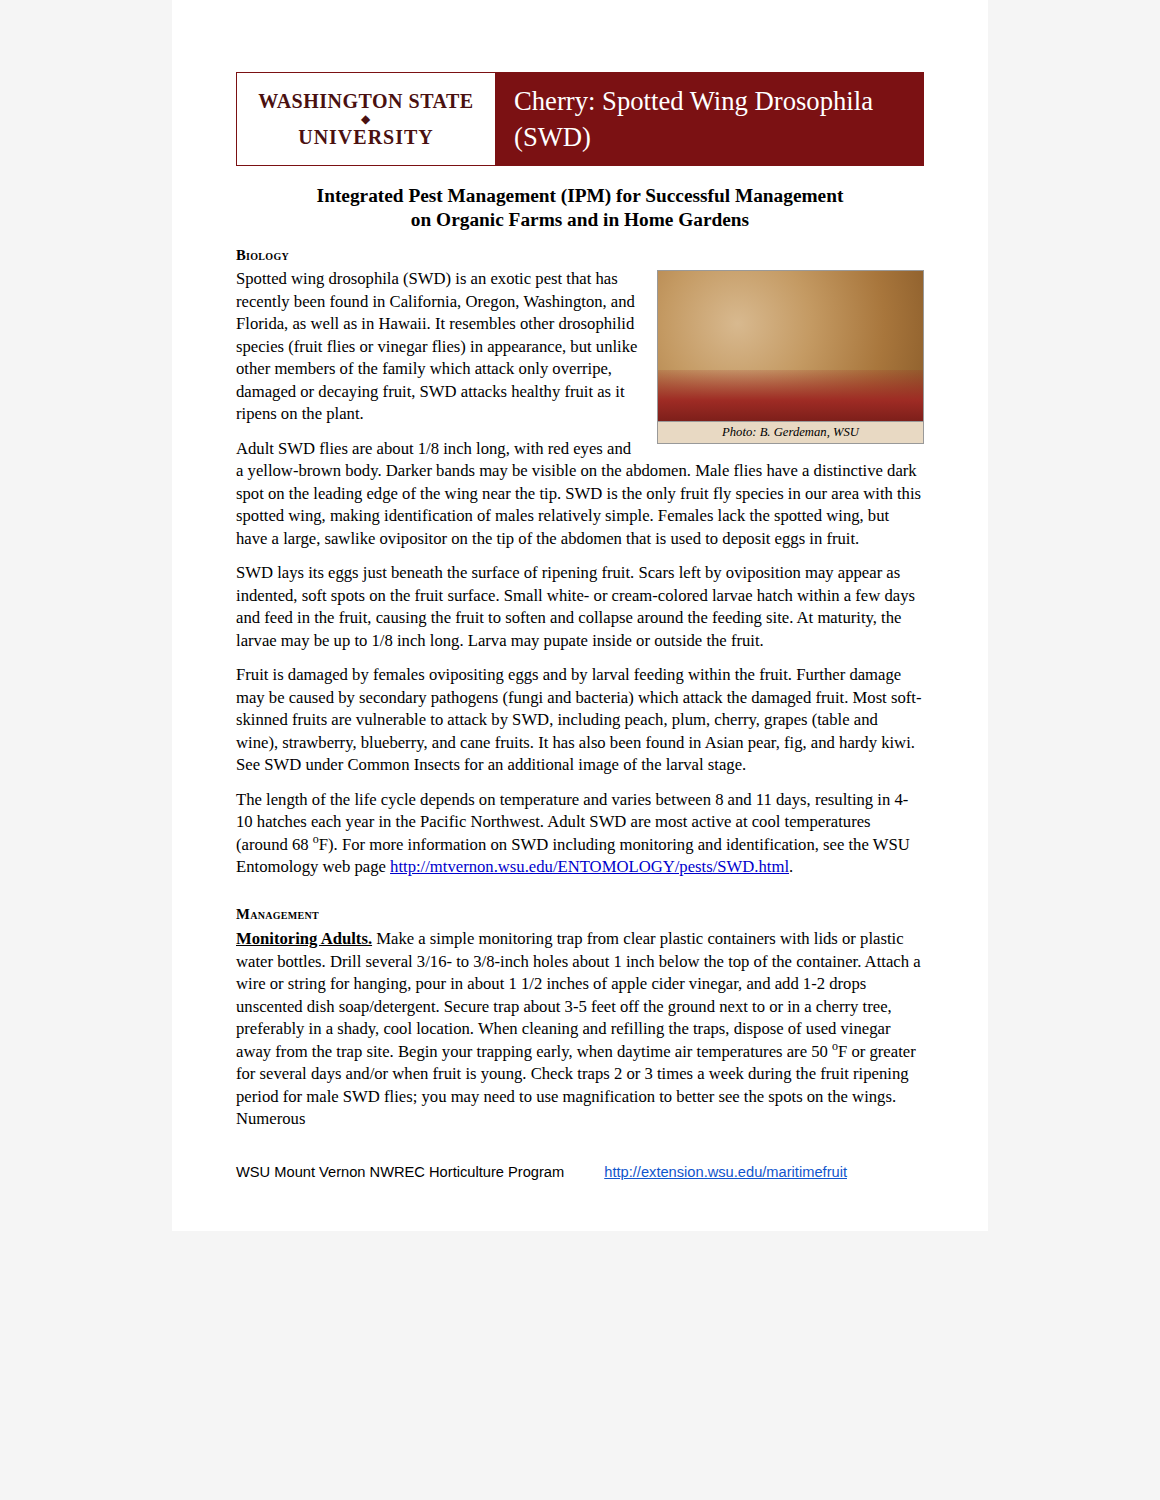WASHINGTON STATE ◆ UNIVERSITY
Cherry: Spotted Wing Drosophila (SWD)
Integrated Pest Management (IPM) for Successful Management
on Organic Farms and in Home Gardens
Biology
Photo: B. Gerdeman, WSU
Spotted wing drosophila (SWD) is an exotic pest that has recently been found in California, Oregon, Washington, and Florida, as well as in Hawaii. It resembles other drosophilid species (fruit flies or vinegar flies) in appearance, but unlike other members of the family which attack only overripe, damaged or decaying fruit, SWD attacks healthy fruit as it ripens on the plant.
Adult SWD flies are about 1/8 inch long, with red eyes and a yellow-brown body. Darker bands may be visible on the abdomen. Male flies have a distinctive dark spot on the leading edge of the wing near the tip. SWD is the only fruit fly species in our area with this spotted wing, making identification of males relatively simple. Females lack the spotted wing, but have a large, sawlike ovipositor on the tip of the abdomen that is used to deposit eggs in fruit.
SWD lays its eggs just beneath the surface of ripening fruit. Scars left by oviposition may appear as indented, soft spots on the fruit surface. Small white- or cream-colored larvae hatch within a few days and feed in the fruit, causing the fruit to soften and collapse around the feeding site. At maturity, the larvae may be up to 1/8 inch long. Larva may pupate inside or outside the fruit.
Fruit is damaged by females ovipositing eggs and by larval feeding within the fruit. Further damage may be caused by secondary pathogens (fungi and bacteria) which attack the damaged fruit. Most soft-skinned fruits are vulnerable to attack by SWD, including peach, plum, cherry, grapes (table and wine), strawberry, blueberry, and cane fruits. It has also been found in Asian pear, fig, and hardy kiwi. See SWD under Common Insects for an additional image of the larval stage.
The length of the life cycle depends on temperature and varies between 8 and 11 days, resulting in 4-10 hatches each year in the Pacific Northwest. Adult SWD are most active at cool temperatures (around 68 oF). For more information on SWD including monitoring and identification, see the WSU Entomology web page http://mtvernon.wsu.edu/ENTOMOLOGY/pests/SWD.html.
Management
Monitoring Adults. Make a simple monitoring trap from clear plastic containers with lids or plastic water bottles. Drill several 3/16- to 3/8-inch holes about 1 inch below the top of the container. Attach a wire or string for hanging, pour in about 1 1/2 inches of apple cider vinegar, and add 1-2 drops unscented dish soap/detergent. Secure trap about 3-5 feet off the ground next to or in a cherry tree, preferably in a shady, cool location. When cleaning and refilling the traps, dispose of used vinegar away from the trap site. Begin your trapping early, when daytime air temperatures are 50 oF or greater for several days and/or when fruit is young. Check traps 2 or 3 times a week during the fruit ripening period for male SWD flies; you may need to use magnification to better see the spots on the wings. Numerous
WSU Mount Vernon NWREC Horticulture Program http://extension.wsu.edu/maritimefruit